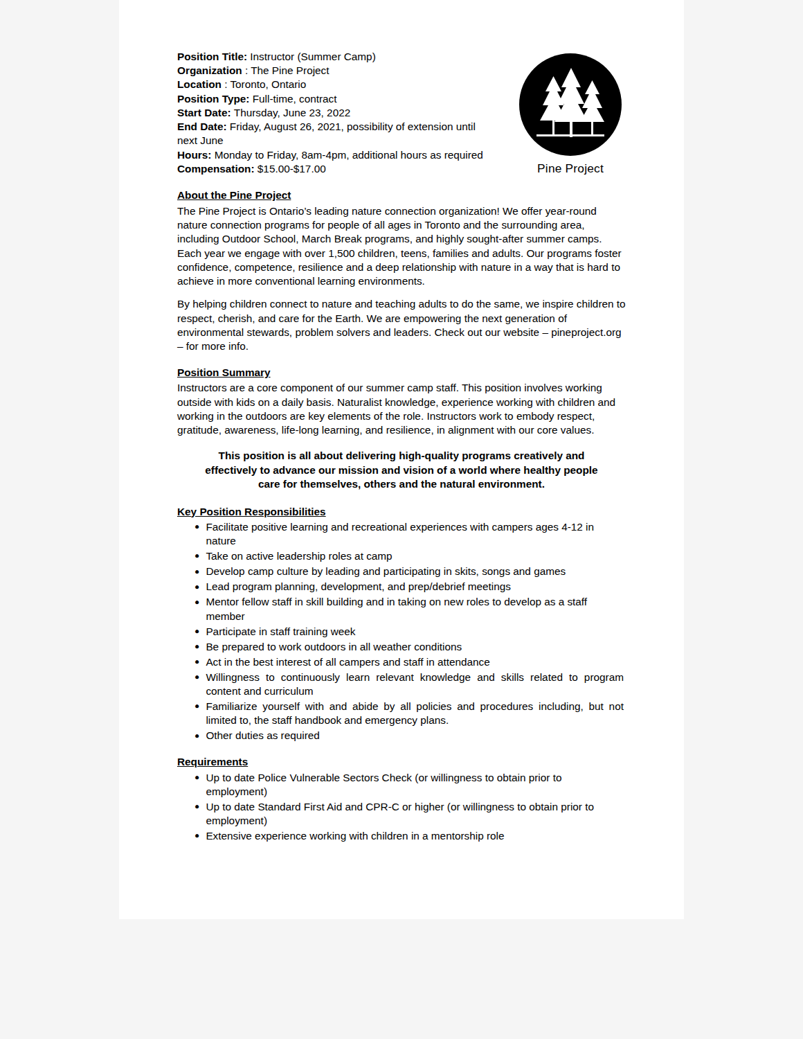Position Title:
Instructor (Summer Camp)
Organization
: The Pine Project
Location
: Toronto, Ontario
Position Type:
Full-time, contract
Start Date:
Thursday, June 23, 2022
End Date:
Friday, August 26, 2021, possibility of extension until next June
Hours:
Monday to Friday, 8am-4pm, additional hours as required
Compensation:
$15.00-$17.00
Pine Project
About the Pine Project
The Pine Project is Ontario’s leading nature connection organization! We offer year-round nature connection programs for people of all ages in Toronto and the surrounding area, including Outdoor School, March Break programs, and highly sought-after summer camps. Each year we engage with over 1,500 children, teens, families and adults. Our programs foster confidence, competence, resilience and a deep relationship with nature in a way that is hard to achieve in more conventional learning environments.
By helping children connect to nature and teaching adults to do the same, we inspire children to respect, cherish, and care for the Earth. We are empowering the next generation of environmental stewards, problem solvers and leaders. Check out our website – pineproject.org – for more info.
Position Summary
Instructors are a core component of our summer camp staff. This position involves working outside with kids on a daily basis. Naturalist knowledge, experience working with children and working in the outdoors are key elements of the role. Instructors work to embody respect, gratitude, awareness, life-long learning, and resilience, in alignment with our core values.
This position is all about delivering high-quality programs creatively and effectively to advance our mission and vision of a world where healthy people care for themselves, others and the natural environment.
Key Position Responsibilities
Facilitate positive learning and recreational experiences with campers ages 4-12 in nature
Take on active leadership roles at camp
Develop camp culture by leading and participating in skits, songs and games
Lead program planning, development, and prep/debrief meetings
Mentor fellow staff in skill building and in taking on new roles to develop as a staff member
Participate in staff training week
Be prepared to work outdoors in all weather conditions
Act in the best interest of all campers and staff in attendance
Willingness to continuously learn relevant knowledge and skills related to program content and curriculum
Familiarize yourself with and abide by all policies and procedures including, but not limited to, the staff handbook and emergency plans.
Other duties as required
Requirements
Up to date Police Vulnerable Sectors Check (or willingness to obtain prior to employment)
Up to date Standard First Aid and CPR-C or higher (or willingness to obtain prior to employment)
Extensive experience working with children in a mentorship role